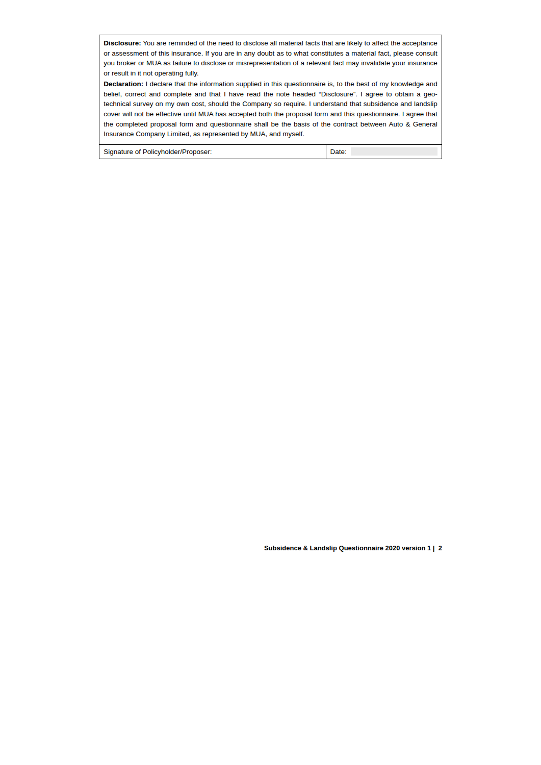Disclosure: You are reminded of the need to disclose all material facts that are likely to affect the acceptance or assessment of this insurance. If you are in any doubt as to what constitutes a material fact, please consult you broker or MUA as failure to disclose or misrepresentation of a relevant fact may invalidate your insurance or result in it not operating fully.
Declaration: I declare that the information supplied in this questionnaire is, to the best of my knowledge and belief, correct and complete and that I have read the note headed “Disclosure”. I agree to obtain a geo-technical survey on my own cost, should the Company so require. I understand that subsidence and landslip cover will not be effective until MUA has accepted both the proposal form and this questionnaire. I agree that the completed proposal form and questionnaire shall be the basis of the contract between Auto & General Insurance Company Limited, as represented by MUA, and myself.
Signature of Policyholder/Proposer:
Date:
Subsidence & Landslip Questionnaire 2020 version 1 | 2